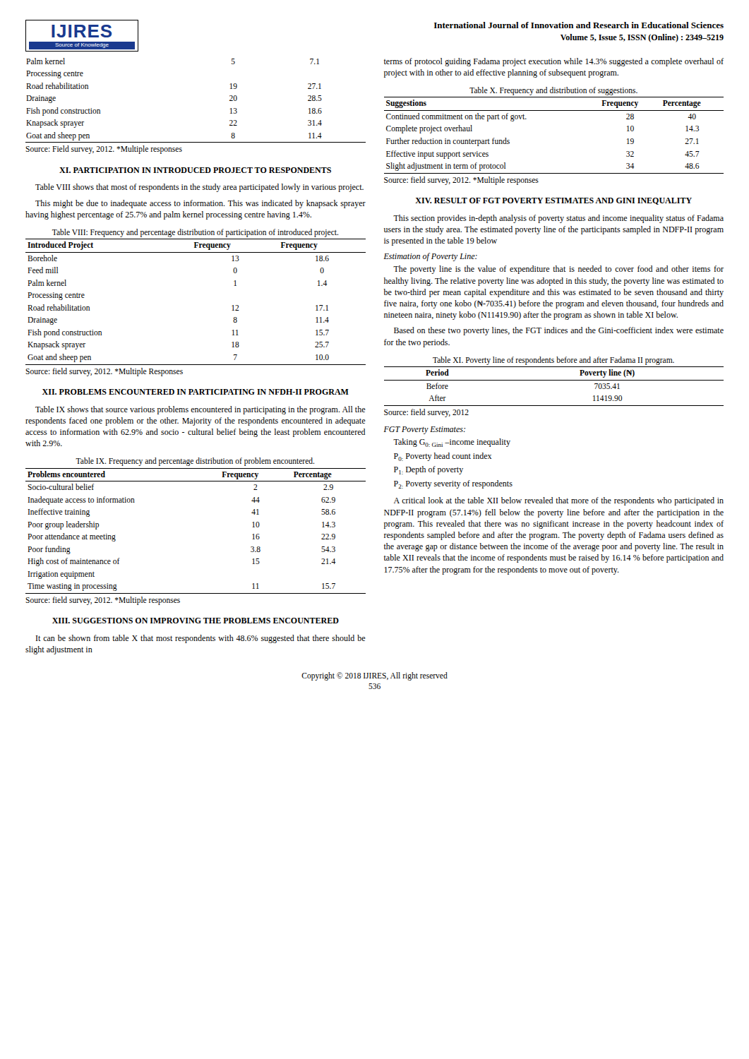IJIRES Source of Knowledge
International Journal of Innovation and Research in Educational Sciences
Volume 5, Issue 5, ISSN (Online) : 2349–5219
| Palm kernel | 5 | 7.1 |
| Processing centre | | |
| Road rehabilitation | 19 | 27.1 |
| Drainage | 20 | 28.5 |
| Fish pond construction | 13 | 18.6 |
| Knapsack sprayer | 22 | 31.4 |
| Goat and sheep pen | 8 | 11.4 |
Source: Field survey, 2012. *Multiple responses
XI. Participation in Introduced Project to Respondents
Table VIII shows that most of respondents in the study area participated lowly in various project.
This might be due to inadequate access to information. This was indicated by knapsack sprayer having highest percentage of 25.7% and palm kernel processing centre having 1.4%.
Table VIII: Frequency and percentage distribution of participation of introduced project.
| Introduced Project | Frequency | Frequency |
| --- | --- | --- |
| Borehole | 13 | 18.6 |
| Feed mill | 0 | 0 |
| Palm kernel | 1 | 1.4 |
| Processing centre | | |
| Road rehabilitation | 12 | 17.1 |
| Drainage | 8 | 11.4 |
| Fish pond construction | 11 | 15.7 |
| Knapsack sprayer | 18 | 25.7 |
| Goat and sheep pen | 7 | 10.0 |
Source: field survey, 2012. *Multiple Responses
XII. Problems Encountered in Participating in NFDH-II Program
Table IX shows that source various problems encountered in participating in the program. All the respondents faced one problem or the other. Majority of the respondents encountered in adequate access to information with 62.9% and socio - cultural belief being the least problem encountered with 2.9%.
Table IX. Frequency and percentage distribution of problem encountered.
| Problems encountered | Frequency | Percentage |
| --- | --- | --- |
| Socio-cultural belief | 2 | 2.9 |
| Inadequate access to information | 44 | 62.9 |
| Ineffective training | 41 | 58.6 |
| Poor group leadership | 10 | 14.3 |
| Poor attendance at meeting | 16 | 22.9 |
| Poor funding | 3.8 | 54.3 |
| High cost of maintenance of | 15 | 21.4 |
| Irrigation equipment | | |
| Time wasting in processing | 11 | 15.7 |
Source: field survey, 2012. *Multiple responses
XIII. Suggestions on Improving the Problems Encountered
It can be shown from table X that most respondents with 48.6% suggested that there should be slight adjustment in
terms of protocol guiding Fadama project execution while 14.3% suggested a complete overhaul of project with in other to aid effective planning of subsequent program.
Table X. Frequency and distribution of suggestions.
| Suggestions | Frequency | Percentage |
| --- | --- | --- |
| Continued commitment on the part of govt. | 28 | 40 |
| Complete project overhaul | 10 | 14.3 |
| Further reduction in counterpart funds | 19 | 27.1 |
| Effective input support services | 32 | 45.7 |
| Slight adjustment in term of protocol | 34 | 48.6 |
Source: field survey, 2012. *Multiple responses
XIV. Result of FGT Poverty Estimates and Gini Inequality
This section provides in-depth analysis of poverty status and income inequality status of Fadama users in the study area. The estimated poverty line of the participants sampled in NDFP-II program is presented in the table 19 below
Estimation of Poverty Line:
The poverty line is the value of expenditure that is needed to cover food and other items for healthy living. The relative poverty line was adopted in this study, the poverty line was estimated to be two-third per mean capital expenditure and this was estimated to be seven thousand and thirty five naira, forty one kobo (₦-7035.41) before the program and eleven thousand, four hundreds and nineteen naira, ninety kobo (N11419.90) after the program as shown in table XI below.
Based on these two poverty lines, the FGT indices and the Gini-coefficient index were estimate for the two periods.
Table XI. Poverty line of respondents before and after Fadama II program.
| Period | Poverty line (₦) |
| --- | --- |
| Before | 7035.41 |
| After | 11419.90 |
Source: field survey, 2012
FGT Poverty Estimates:
Taking G0: Gini –income inequality
P0: Poverty head count index
P1: Depth of poverty
P2: Poverty severity of respondents
A critical look at the table XII below revealed that more of the respondents who participated in NDFP-II program (57.14%) fell below the poverty line before and after the participation in the program. This revealed that there was no significant increase in the poverty headcount index of respondents sampled before and after the program. The poverty depth of Fadama users defined as the average gap or distance between the income of the average poor and poverty line. The result in table XII reveals that the income of respondents must be raised by 16.14 % before participation and 17.75% after the program for the respondents to move out of poverty.
Copyright © 2018 IJIRES, All right reserved
536